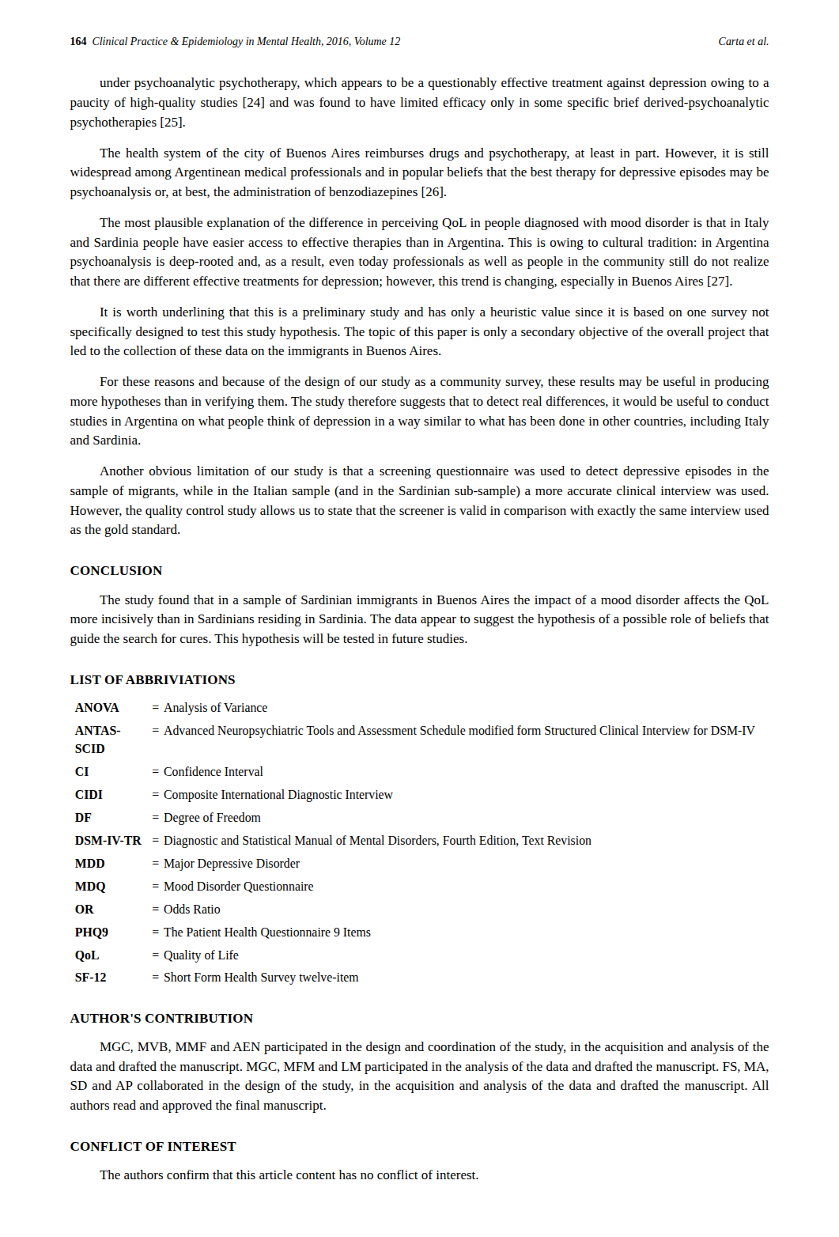164 Clinical Practice & Epidemiology in Mental Health, 2016, Volume 12
Carta et al.
under psychoanalytic psychotherapy, which appears to be a questionably effective treatment against depression owing to a paucity of high-quality studies [24] and was found to have limited efficacy only in some specific brief derived-psychoanalytic psychotherapies [25].
The health system of the city of Buenos Aires reimburses drugs and psychotherapy, at least in part. However, it is still widespread among Argentinean medical professionals and in popular beliefs that the best therapy for depressive episodes may be psychoanalysis or, at best, the administration of benzodiazepines [26].
The most plausible explanation of the difference in perceiving QoL in people diagnosed with mood disorder is that in Italy and Sardinia people have easier access to effective therapies than in Argentina. This is owing to cultural tradition: in Argentina psychoanalysis is deep-rooted and, as a result, even today professionals as well as people in the community still do not realize that there are different effective treatments for depression; however, this trend is changing, especially in Buenos Aires [27].
It is worth underlining that this is a preliminary study and has only a heuristic value since it is based on one survey not specifically designed to test this study hypothesis. The topic of this paper is only a secondary objective of the overall project that led to the collection of these data on the immigrants in Buenos Aires.
For these reasons and because of the design of our study as a community survey, these results may be useful in producing more hypotheses than in verifying them. The study therefore suggests that to detect real differences, it would be useful to conduct studies in Argentina on what people think of depression in a way similar to what has been done in other countries, including Italy and Sardinia.
Another obvious limitation of our study is that a screening questionnaire was used to detect depressive episodes in the sample of migrants, while in the Italian sample (and in the Sardinian sub-sample) a more accurate clinical interview was used. However, the quality control study allows us to state that the screener is valid in comparison with exactly the same interview used as the gold standard.
Conclusion
The study found that in a sample of Sardinian immigrants in Buenos Aires the impact of a mood disorder affects the QoL more incisively than in Sardinians residing in Sardinia. The data appear to suggest the hypothesis of a possible role of beliefs that guide the search for cures. This hypothesis will be tested in future studies.
List of Abbriviations
ANOVA
=
Analysis of Variance
ANTAS- SCID
=
Advanced Neuropsychiatric Tools and Assessment Schedule modified form Structured Clinical Interview for DSM-IV
CI
=
Confidence Interval
CIDI
=
Composite International Diagnostic Interview
DF
=
Degree of Freedom
DSM-IV-TR
=
Diagnostic and Statistical Manual of Mental Disorders, Fourth Edition, Text Revision
MDD
=
Major Depressive Disorder
MDQ
=
Mood Disorder Questionnaire
OR
=
Odds Ratio
PHQ9
=
The Patient Health Questionnaire 9 Items
QoL
=
Quality of Life
SF-12
=
Short Form Health Survey twelve-item
Author's Contribution
MGC, MVB, MMF and AEN participated in the design and coordination of the study, in the acquisition and analysis of the data and drafted the manuscript. MGC, MFM and LM participated in the analysis of the data and drafted the manuscript. FS, MA, SD and AP collaborated in the design of the study, in the acquisition and analysis of the data and drafted the manuscript. All authors read and approved the final manuscript.
Conflict of Interest
The authors confirm that this article content has no conflict of interest.